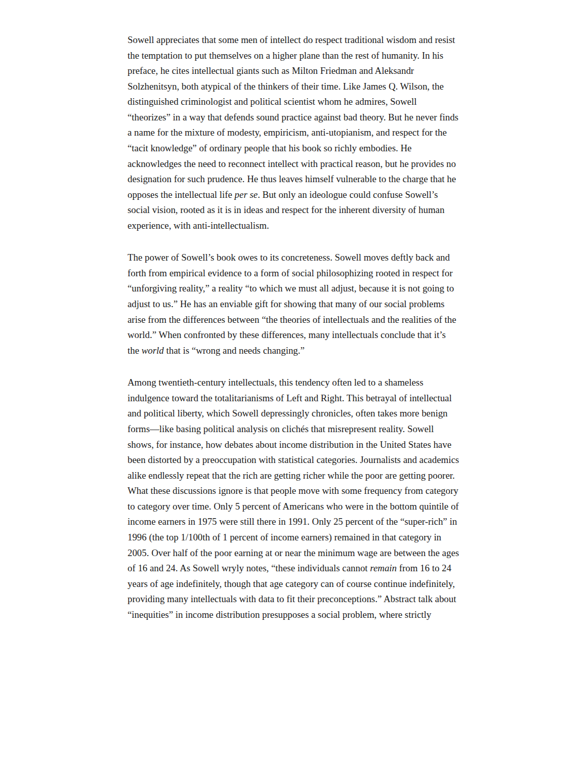Sowell appreciates that some men of intellect do respect traditional wisdom and resist the temptation to put themselves on a higher plane than the rest of humanity. In his preface, he cites intellectual giants such as Milton Friedman and Aleksandr Solzhenitsyn, both atypical of the thinkers of their time. Like James Q. Wilson, the distinguished criminologist and political scientist whom he admires, Sowell “theorizes” in a way that defends sound practice against bad theory. But he never finds a name for the mixture of modesty, empiricism, anti-utopianism, and respect for the “tacit knowledge” of ordinary people that his book so richly embodies. He acknowledges the need to reconnect intellect with practical reason, but he provides no designation for such prudence. He thus leaves himself vulnerable to the charge that he opposes the intellectual life per se. But only an ideologue could confuse Sowell’s social vision, rooted as it is in ideas and respect for the inherent diversity of human experience, with anti-intellectualism.
The power of Sowell’s book owes to its concreteness. Sowell moves deftly back and forth from empirical evidence to a form of social philosophizing rooted in respect for “unforgiving reality,” a reality “to which we must all adjust, because it is not going to adjust to us.” He has an enviable gift for showing that many of our social problems arise from the differences between “the theories of intellectuals and the realities of the world.” When confronted by these differences, many intellectuals conclude that it’s the world that is “wrong and needs changing.”
Among twentieth-century intellectuals, this tendency often led to a shameless indulgence toward the totalitarianisms of Left and Right. This betrayal of intellectual and political liberty, which Sowell depressingly chronicles, often takes more benign forms—like basing political analysis on clichés that misrepresent reality. Sowell shows, for instance, how debates about income distribution in the United States have been distorted by a preoccupation with statistical categories. Journalists and academics alike endlessly repeat that the rich are getting richer while the poor are getting poorer. What these discussions ignore is that people move with some frequency from category to category over time. Only 5 percent of Americans who were in the bottom quintile of income earners in 1975 were still there in 1991. Only 25 percent of the “super-rich” in 1996 (the top 1/100th of 1 percent of income earners) remained in that category in 2005. Over half of the poor earning at or near the minimum wage are between the ages of 16 and 24. As Sowell wryly notes, “these individuals cannot remain from 16 to 24 years of age indefinitely, though that age category can of course continue indefinitely, providing many intellectuals with data to fit their preconceptions.” Abstract talk about “inequities” in income distribution presupposes a social problem, where strictly